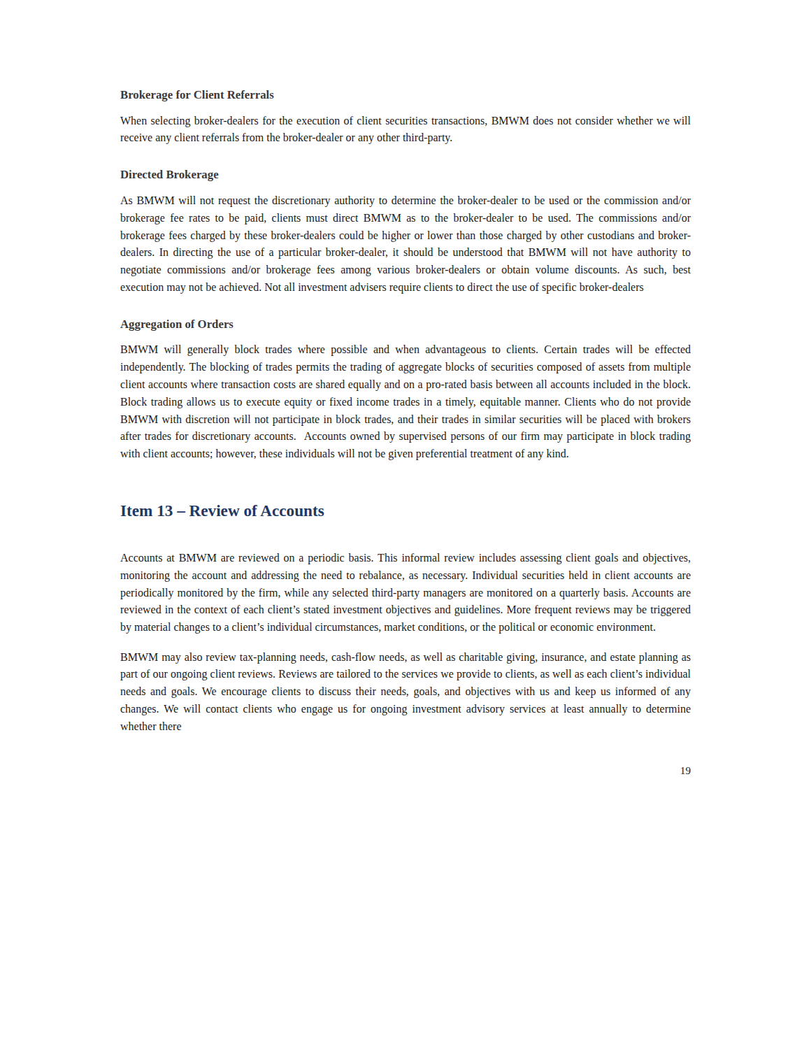Brokerage for Client Referrals
When selecting broker-dealers for the execution of client securities transactions, BMWM does not consider whether we will receive any client referrals from the broker-dealer or any other third-party.
Directed Brokerage
As BMWM will not request the discretionary authority to determine the broker-dealer to be used or the commission and/or brokerage fee rates to be paid, clients must direct BMWM as to the broker-dealer to be used. The commissions and/or brokerage fees charged by these broker-dealers could be higher or lower than those charged by other custodians and broker-dealers. In directing the use of a particular broker-dealer, it should be understood that BMWM will not have authority to negotiate commissions and/or brokerage fees among various broker-dealers or obtain volume discounts. As such, best execution may not be achieved. Not all investment advisers require clients to direct the use of specific broker-dealers
Aggregation of Orders
BMWM will generally block trades where possible and when advantageous to clients. Certain trades will be effected independently. The blocking of trades permits the trading of aggregate blocks of securities composed of assets from multiple client accounts where transaction costs are shared equally and on a pro-rated basis between all accounts included in the block. Block trading allows us to execute equity or fixed income trades in a timely, equitable manner. Clients who do not provide BMWM with discretion will not participate in block trades, and their trades in similar securities will be placed with brokers after trades for discretionary accounts. Accounts owned by supervised persons of our firm may participate in block trading with client accounts; however, these individuals will not be given preferential treatment of any kind.
Item 13 – Review of Accounts
Accounts at BMWM are reviewed on a periodic basis. This informal review includes assessing client goals and objectives, monitoring the account and addressing the need to rebalance, as necessary. Individual securities held in client accounts are periodically monitored by the firm, while any selected third-party managers are monitored on a quarterly basis. Accounts are reviewed in the context of each client’s stated investment objectives and guidelines. More frequent reviews may be triggered by material changes to a client’s individual circumstances, market conditions, or the political or economic environment.
BMWM may also review tax-planning needs, cash-flow needs, as well as charitable giving, insurance, and estate planning as part of our ongoing client reviews. Reviews are tailored to the services we provide to clients, as well as each client’s individual needs and goals. We encourage clients to discuss their needs, goals, and objectives with us and keep us informed of any changes. We will contact clients who engage us for ongoing investment advisory services at least annually to determine whether there
19